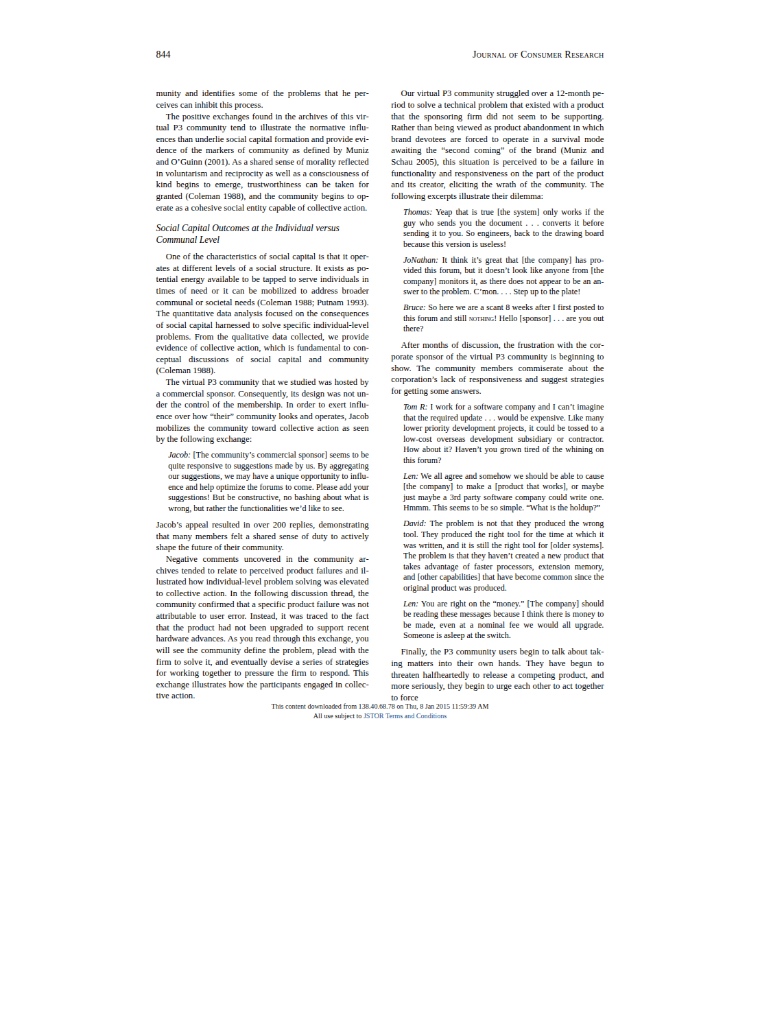844 Journal of Consumer Research
munity and identifies some of the problems that he perceives can inhibit this process.
The positive exchanges found in the archives of this virtual P3 community tend to illustrate the normative influences than underlie social capital formation and provide evidence of the markers of community as defined by Muniz and O’Guinn (2001). As a shared sense of morality reflected in voluntarism and reciprocity as well as a consciousness of kind begins to emerge, trustworthiness can be taken for granted (Coleman 1988), and the community begins to operate as a cohesive social entity capable of collective action.
Social Capital Outcomes at the Individual versus Communal Level
One of the characteristics of social capital is that it operates at different levels of a social structure. It exists as potential energy available to be tapped to serve individuals in times of need or it can be mobilized to address broader communal or societal needs (Coleman 1988; Putnam 1993). The quantitative data analysis focused on the consequences of social capital harnessed to solve specific individual-level problems. From the qualitative data collected, we provide evidence of collective action, which is fundamental to conceptual discussions of social capital and community (Coleman 1988).
The virtual P3 community that we studied was hosted by a commercial sponsor. Consequently, its design was not under the control of the membership. In order to exert influence over how “their” community looks and operates, Jacob mobilizes the community toward collective action as seen by the following exchange:
Jacob: [The community’s commercial sponsor] seems to be quite responsive to suggestions made by us. By aggregating our suggestions, we may have a unique opportunity to influence and help optimize the forums to come. Please add your suggestions! But be constructive, no bashing about what is wrong, but rather the functionalities we’d like to see.
Jacob’s appeal resulted in over 200 replies, demonstrating that many members felt a shared sense of duty to actively shape the future of their community.
Negative comments uncovered in the community archives tended to relate to perceived product failures and illustrated how individual-level problem solving was elevated to collective action. In the following discussion thread, the community confirmed that a specific product failure was not attributable to user error. Instead, it was traced to the fact that the product had not been upgraded to support recent hardware advances. As you read through this exchange, you will see the community define the problem, plead with the firm to solve it, and eventually devise a series of strategies for working together to pressure the firm to respond. This exchange illustrates how the participants engaged in collective action.
Our virtual P3 community struggled over a 12-month period to solve a technical problem that existed with a product that the sponsoring firm did not seem to be supporting. Rather than being viewed as product abandonment in which brand devotees are forced to operate in a survival mode awaiting the “second coming” of the brand (Muniz and Schau 2005), this situation is perceived to be a failure in functionality and responsiveness on the part of the product and its creator, eliciting the wrath of the community. The following excerpts illustrate their dilemma:
Thomas: Yeap that is true [the system] only works if the guy who sends you the document . . . converts it before sending it to you. So engineers, back to the drawing board because this version is useless!
JoNathan: It think it’s great that [the company] has provided this forum, but it doesn’t look like anyone from [the company] monitors it, as there does not appear to be an answer to the problem. C’mon. . . . Step up to the plate!
Bruce: So here we are a scant 8 weeks after I first posted to this forum and still nothing! Hello [sponsor] . . . are you out there?
After months of discussion, the frustration with the corporate sponsor of the virtual P3 community is beginning to show. The community members commiserate about the corporation’s lack of responsiveness and suggest strategies for getting some answers.
Tom R: I work for a software company and I can’t imagine that the required update . . . would be expensive. Like many lower priority development projects, it could be tossed to a low-cost overseas development subsidiary or contractor. How about it? Haven’t you grown tired of the whining on this forum?
Len: We all agree and somehow we should be able to cause [the company] to make a [product that works], or maybe just maybe a 3rd party software company could write one. Hmmm. This seems to be so simple. “What is the holdup?”
David: The problem is not that they produced the wrong tool. They produced the right tool for the time at which it was written, and it is still the right tool for [older systems]. The problem is that they haven’t created a new product that takes advantage of faster processors, extension memory, and [other capabilities] that have become common since the original product was produced.
Len: You are right on the “money.” [The company] should be reading these messages because I think there is money to be made, even at a nominal fee we would all upgrade. Someone is asleep at the switch.
Finally, the P3 community users begin to talk about taking matters into their own hands. They have begun to threaten halfheartedly to release a competing product, and more seriously, they begin to urge each other to act together to force
This content downloaded from 138.40.68.78 on Thu, 8 Jan 2015 11:59:39 AM All use subject to JSTOR Terms and Conditions